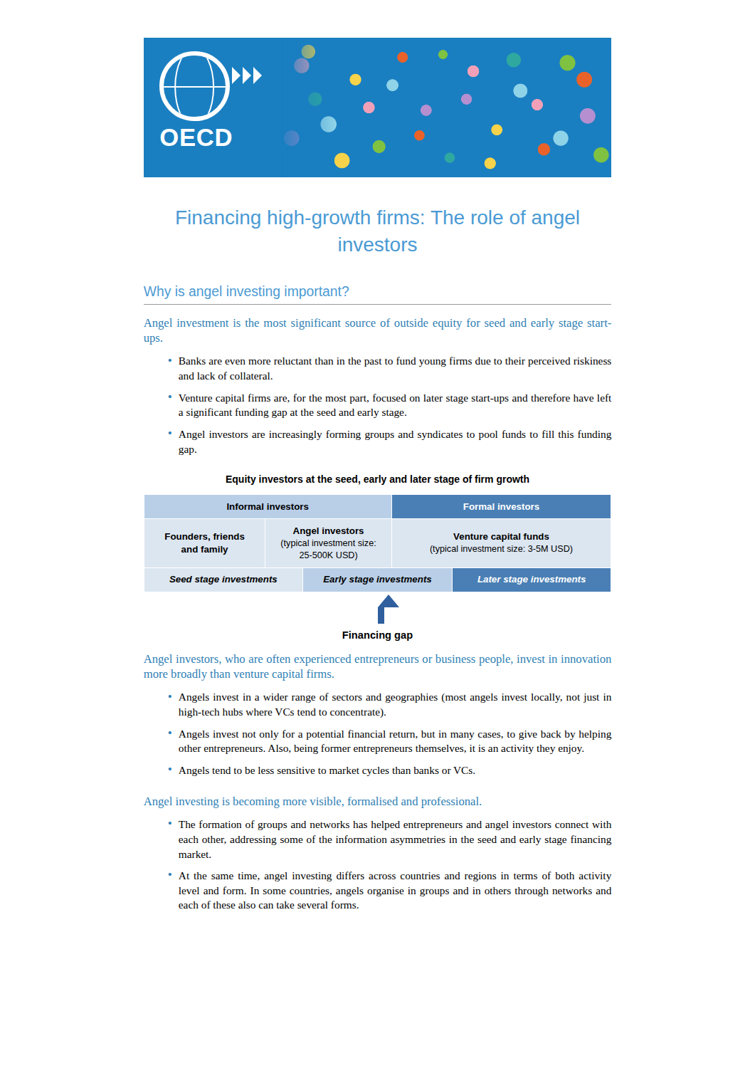OECD
Financing high-growth firms: The role of angel investors
Why is angel investing important?
Angel investment is the most significant source of outside equity for seed and early stage start-ups.
Banks are even more reluctant than in the past to fund young firms due to their perceived riskiness and lack of collateral.
Venture capital firms are, for the most part, focused on later stage start-ups and therefore have left a significant funding gap at the seed and early stage.
Angel investors are increasingly forming groups and syndicates to pool funds to fill this funding gap.
Equity investors at the seed, early and later stage of firm growth
| Informal investors | Formal investors |
| Founders, friends and family | Angel investors (typical investment size: 25-500K USD) | Venture capital funds (typical investment size: 3-5M USD) |
| Seed stage investments | Early stage investments | Later stage investments |
Financing gap
Angel investors, who are often experienced entrepreneurs or business people, invest in innovation more broadly than venture capital firms.
Angels invest in a wider range of sectors and geographies (most angels invest locally, not just in high-tech hubs where VCs tend to concentrate).
Angels invest not only for a potential financial return, but in many cases, to give back by helping other entrepreneurs. Also, being former entrepreneurs themselves, it is an activity they enjoy.
Angels tend to be less sensitive to market cycles than banks or VCs.
Angel investing is becoming more visible, formalised and professional.
The formation of groups and networks has helped entrepreneurs and angel investors connect with each other, addressing some of the information asymmetries in the seed and early stage financing market.
At the same time, angel investing differs across countries and regions in terms of both activity level and form. In some countries, angels organise in groups and in others through networks and each of these also can take several forms.